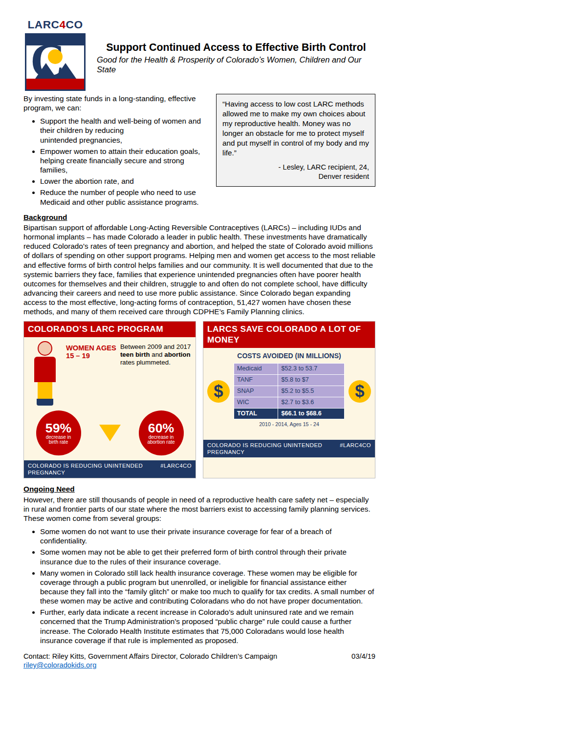LARC4 CO
C
Support Continued Access to Effective Birth Control
Good for the Health & Prosperity of Colorado’s Women, Children and Our State
“Having access to low cost LARC methods allowed me to make my own choices about my reproductive health. Money was no longer an obstacle for me to protect myself and put myself in control of my body and my life.”
- Lesley, LARC recipient, 24,
Denver resident
By investing state funds in a long-standing, effective program, we can:
Support the health and well-being of women and their children by reducing unintended pregnancies,
Empower women to attain their education goals, helping create financially secure and strong families,
Lower the abortion rate, and
Reduce the number of people who need to use Medicaid and other public assistance programs.
Background
Bipartisan support of affordable Long-Acting Reversible Contraceptives (LARCs) – including IUDs and hormonal implants – has made Colorado a leader in public health. These investments have dramatically reduced Colorado’s rates of teen pregnancy and abortion, and helped the state of Colorado avoid millions of dollars of spending on other support programs. Helping men and women get access to the most reliable and effective forms of birth control helps families and our community. It is well documented that due to the systemic barriers they face, families that experience unintended pregnancies often have poorer health outcomes for themselves and their children, struggle to and often do not complete school, have difficulty advancing their careers and need to use more public assistance. Since Colorado began expanding access to the most effective, long-acting forms of contraception, 51,427 women have chosen these methods, and many of them received care through CDPHE’s Family Planning clinics.
COLORADO’S LARC PROGRAM
WOMEN AGES
15 – 19
Between 2009 and 2017
teen birth and abortion
rates plummeted.
59%
decrease in
birth rate
60%
decrease in
abortion rate
COLORADO IS REDUCING UNINTENDED PREGNANCY#LARC4CO
LARCS SAVE COLORADO A LOT OF MONEY
COSTS AVOIDED (IN MILLIONS)
$
| Medicaid | $52.3 to 53.7 |
| TANF | $5.8 to $7 |
| SNAP | $5.2 to $5.5 |
| WIC | $2.7 to $3.6 |
| TOTAL | $66.1 to $68.6 |
$
2010 - 2014, Ages 15 - 24
COLORADO IS REDUCING UNINTENDED PREGNANCY#LARC4CO
Ongoing Need
However, there are still thousands of people in need of a reproductive health care safety net – especially in rural and frontier parts of our state where the most barriers exist to accessing family planning services. These women come from several groups:
Some women do not want to use their private insurance coverage for fear of a breach of confidentiality.
Some women may not be able to get their preferred form of birth control through their private insurance due to the rules of their insurance coverage.
Many women in Colorado still lack health insurance coverage. These women may be eligible for coverage through a public program but unenrolled, or ineligible for financial assistance either because they fall into the “family glitch” or make too much to qualify for tax credits. A small number of these women may be active and contributing Coloradans who do not have proper documentation.
Further, early data indicate a recent increase in Colorado’s adult uninsured rate and we remain concerned that the Trump Administration’s proposed “public charge” rule could cause a further increase. The Colorado Health Institute estimates that 75,000 Coloradans would lose health insurance coverage if that rule is implemented as proposed.
Contact: Riley Kitts, Government Affairs Director, Colorado Children’s Campaign
riley@coloradokids.org
03/4/19